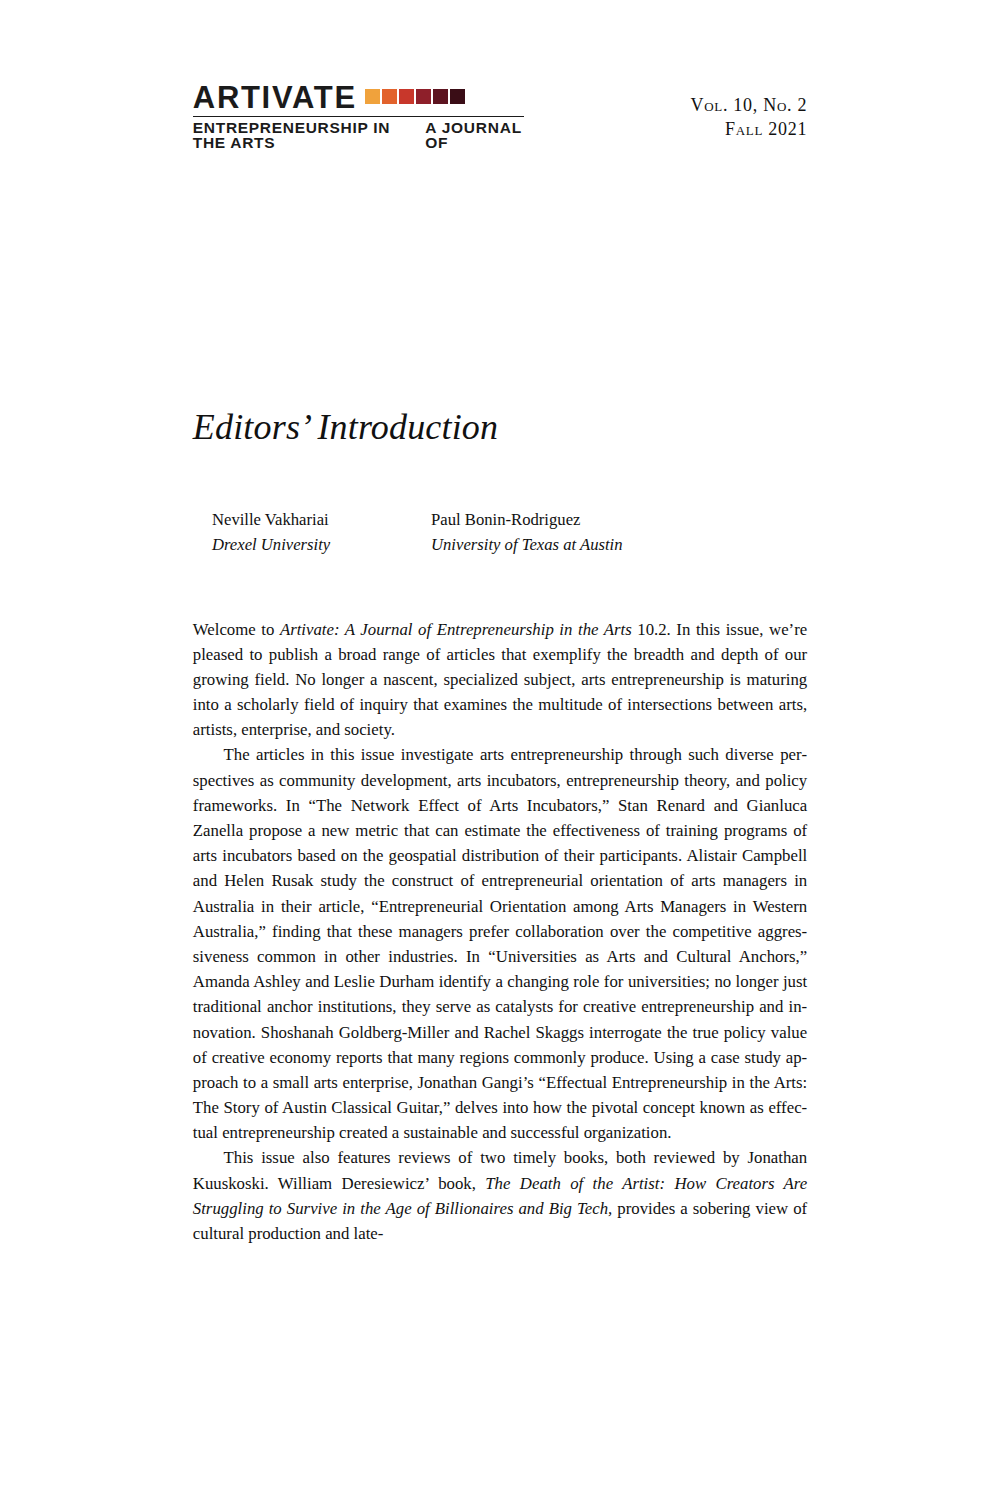Artivate
Entrepreneurship in the Arts A Journal of
Vol. 10, No. 2
Fall 2021
Editors’ Introduction
Neville Vakhariai Drexel University
Paul Bonin-Rodriguez University of Texas at Austin
Welcome to Artivate: A Journal of Entrepreneurship in the Arts 10.2. In this issue, we’re pleased to publish a broad range of articles that exemplify the breadth and depth of our growing field. No longer a nascent, specialized subject, arts entrepreneurship is maturing into a scholarly field of inquiry that examines the multitude of intersections between arts, artists, enterprise, and society.
The articles in this issue investigate arts entrepreneurship through such diverse perspectives as community development, arts incubators, entrepreneurship theory, and policy frameworks. In “The Network Effect of Arts Incubators,” Stan Renard and Gianluca Zanella propose a new metric that can estimate the effectiveness of training programs of arts incubators based on the geospatial distribution of their participants. Alistair Campbell and Helen Rusak study the construct of entrepreneurial orientation of arts managers in Australia in their article, “Entrepreneurial Orientation among Arts Managers in Western Australia,” finding that these managers prefer collaboration over the competitive aggressiveness common in other industries. In “Universities as Arts and Cultural Anchors,” Amanda Ashley and Leslie Durham identify a changing role for universities; no longer just traditional anchor institutions, they serve as catalysts for creative entrepreneurship and innovation. Shoshanah Goldberg-Miller and Rachel Skaggs interrogate the true policy value of creative economy reports that many regions commonly produce. Using a case study approach to a small arts enterprise, Jonathan Gangi’s “Effectual Entrepreneurship in the Arts: The Story of Austin Classical Guitar,” delves into how the pivotal concept known as effectual entrepreneurship created a sustainable and successful organization.
This issue also features reviews of two timely books, both reviewed by Jonathan Kuuskoski. William Deresiewicz’ book, The Death of the Artist: How Creators Are Struggling to Survive in the Age of Billionaires and Big Tech, provides a sobering view of cultural production and late-